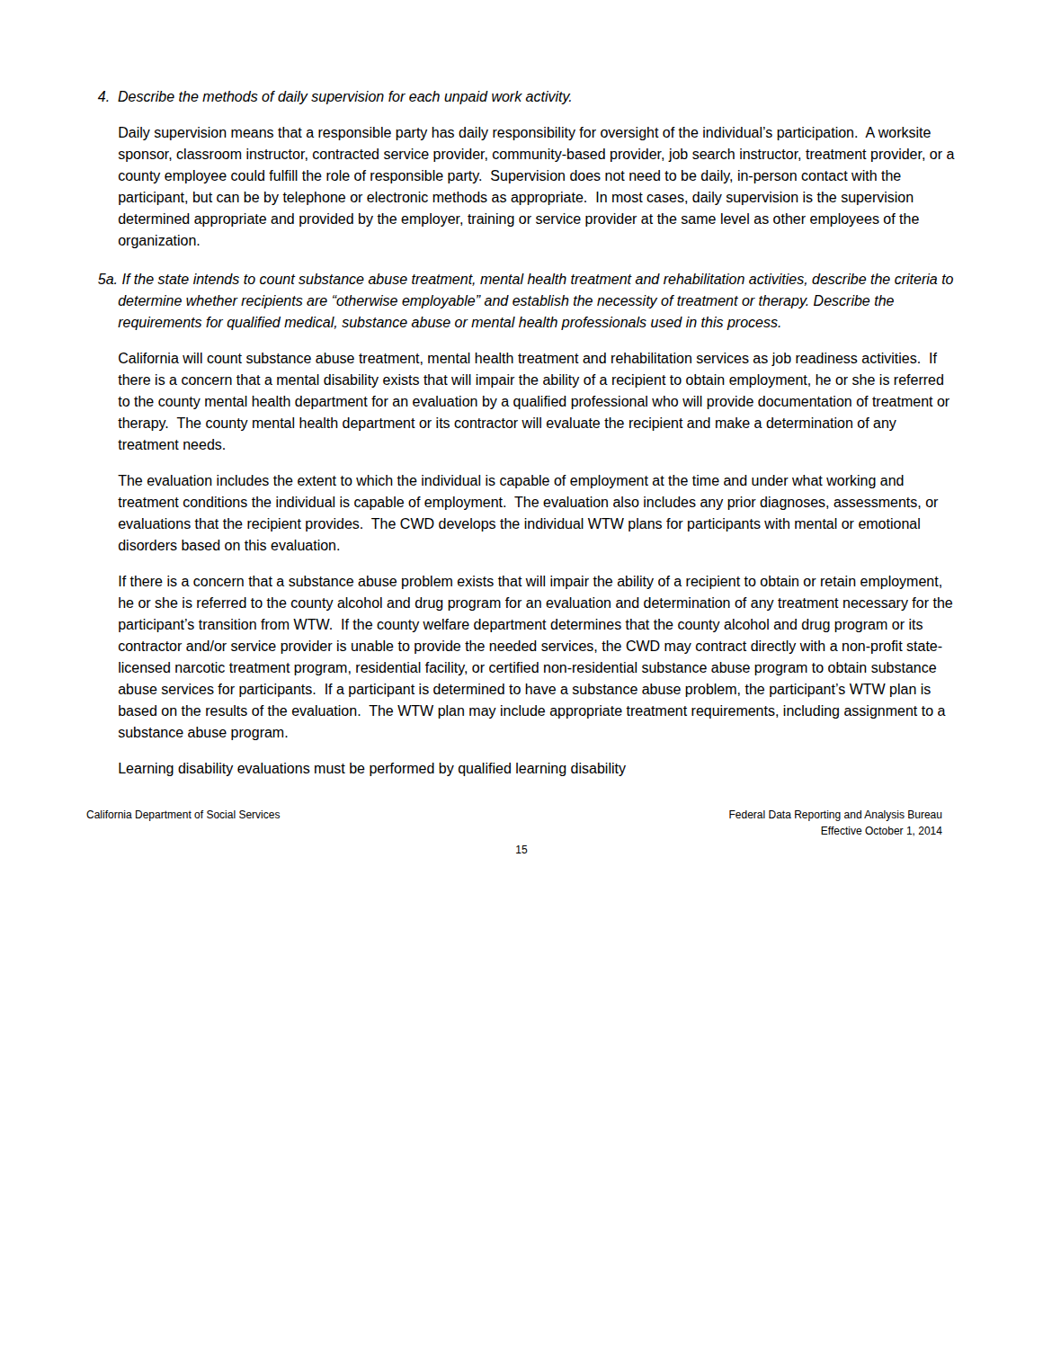4. Describe the methods of daily supervision for each unpaid work activity.
Daily supervision means that a responsible party has daily responsibility for oversight of the individual’s participation. A worksite sponsor, classroom instructor, contracted service provider, community-based provider, job search instructor, treatment provider, or a county employee could fulfill the role of responsible party. Supervision does not need to be daily, in-person contact with the participant, but can be by telephone or electronic methods as appropriate. In most cases, daily supervision is the supervision determined appropriate and provided by the employer, training or service provider at the same level as other employees of the organization.
5a. If the state intends to count substance abuse treatment, mental health treatment and rehabilitation activities, describe the criteria to determine whether recipients are “otherwise employable” and establish the necessity of treatment or therapy. Describe the requirements for qualified medical, substance abuse or mental health professionals used in this process.
California will count substance abuse treatment, mental health treatment and rehabilitation services as job readiness activities. If there is a concern that a mental disability exists that will impair the ability of a recipient to obtain employment, he or she is referred to the county mental health department for an evaluation by a qualified professional who will provide documentation of treatment or therapy. The county mental health department or its contractor will evaluate the recipient and make a determination of any treatment needs.
The evaluation includes the extent to which the individual is capable of employment at the time and under what working and treatment conditions the individual is capable of employment. The evaluation also includes any prior diagnoses, assessments, or evaluations that the recipient provides. The CWD develops the individual WTW plans for participants with mental or emotional disorders based on this evaluation.
If there is a concern that a substance abuse problem exists that will impair the ability of a recipient to obtain or retain employment, he or she is referred to the county alcohol and drug program for an evaluation and determination of any treatment necessary for the participant’s transition from WTW. If the county welfare department determines that the county alcohol and drug program or its contractor and/or service provider is unable to provide the needed services, the CWD may contract directly with a non-profit state-licensed narcotic treatment program, residential facility, or certified non-residential substance abuse program to obtain substance abuse services for participants. If a participant is determined to have a substance abuse problem, the participant’s WTW plan is based on the results of the evaluation. The WTW plan may include appropriate treatment requirements, including assignment to a substance abuse program.
Learning disability evaluations must be performed by qualified learning disability
California Department of Social Services
Federal Data Reporting and Analysis Bureau
Effective October 1, 2014
15